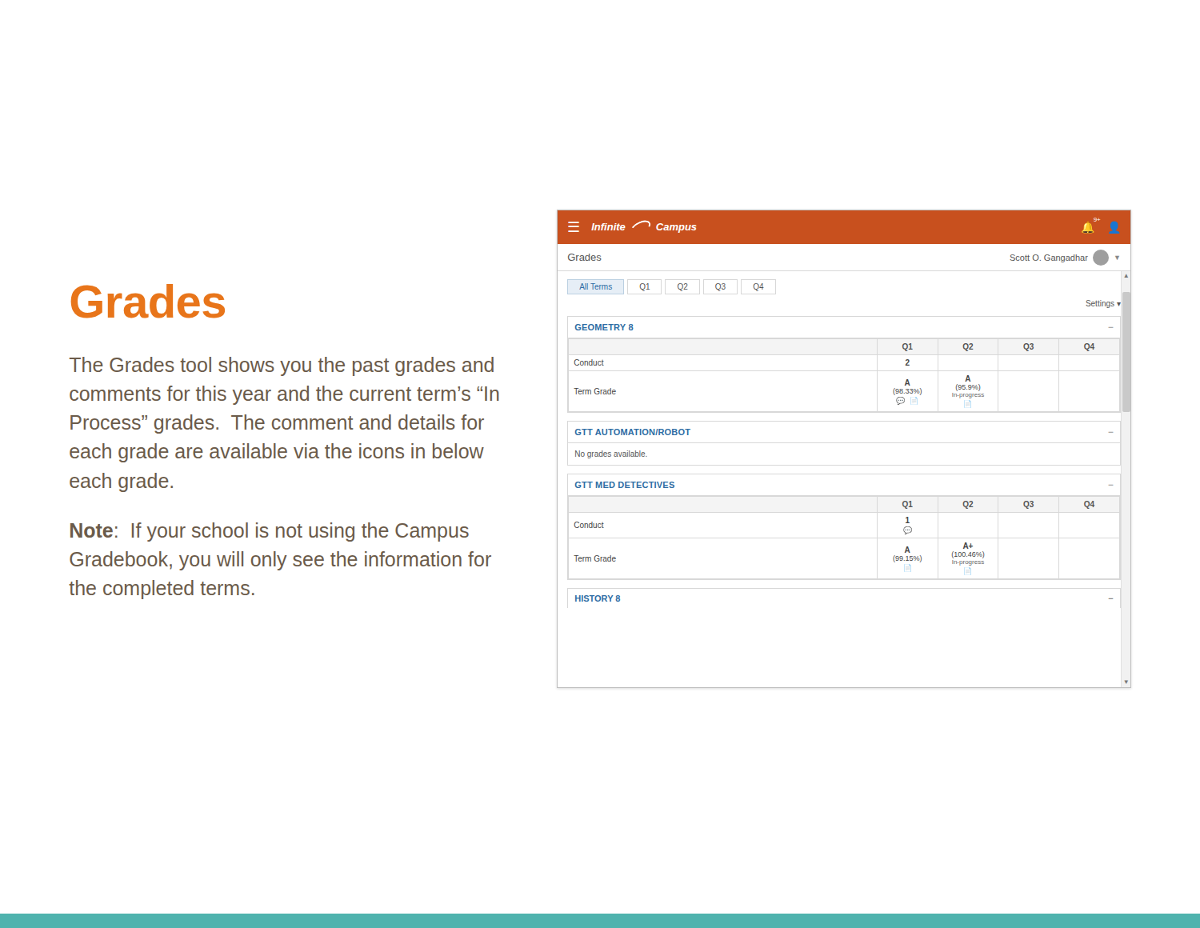Grades
The Grades tool shows you the past grades and comments for this year and the current term’s “In Process” grades. The comment and details for each grade are available via the icons in below each grade.
Note: If your school is not using the Campus Gradebook, you will only see the information for the completed terms.
☰ Infinite Campus 🔔9+ 👤
Grades Scott O. Gangadhar ▼
All Terms Q1 Q2 Q3 Q4
Settings ▾
GEOMETRY 8 −
| | Q1 | Q2 | Q3 | Q4 |
| --- | --- | --- | --- | --- |
| Conduct | 2 | | | |
| Term Grade | A (98.33%) 💬 📄 | A (95.9%) In-progress 📄 | | |
GTT AUTOMATION/ROBOT −
No grades available.
GTT MED DETECTIVES −
| | Q1 | Q2 | Q3 | Q4 |
| --- | --- | --- | --- | --- |
| Conduct | 1 💬 | | | |
| Term Grade | A (99.15%) 📄 | A+ (100.46%) In-progress 📄 | | |
HISTORY 8 −
▲
▼